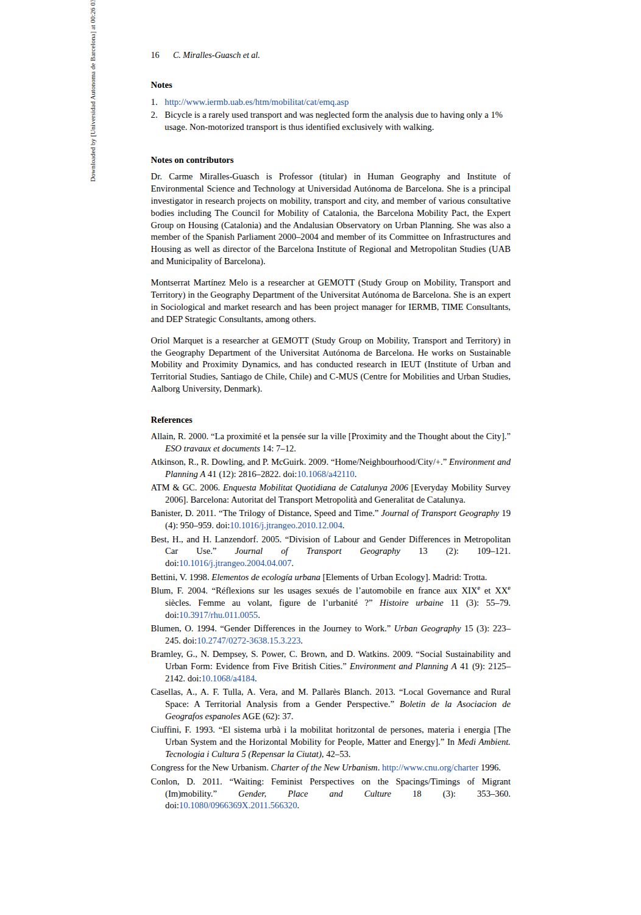Downloaded by [Universidad Autonoma de Barcelona] at 00:26 03 March 2015
16 C. Miralles-Guasch et al.
Notes
1. http://www.iermb.uab.es/htm/mobilitat/cat/emq.asp
2. Bicycle is a rarely used transport and was neglected form the analysis due to having only a 1% usage. Non-motorized transport is thus identified exclusively with walking.
Notes on contributors
Dr. Carme Miralles-Guasch is Professor (titular) in Human Geography and Institute of Environmental Science and Technology at Universidad Autónoma de Barcelona. She is a principal investigator in research projects on mobility, transport and city, and member of various consultative bodies including The Council for Mobility of Catalonia, the Barcelona Mobility Pact, the Expert Group on Housing (Catalonia) and the Andalusian Observatory on Urban Planning. She was also a member of the Spanish Parliament 2000–2004 and member of its Committee on Infrastructures and Housing as well as director of the Barcelona Institute of Regional and Metropolitan Studies (UAB and Municipality of Barcelona).
Montserrat Martínez Melo is a researcher at GEMOTT (Study Group on Mobility, Transport and Territory) in the Geography Department of the Universitat Autónoma de Barcelona. She is an expert in Sociological and market research and has been project manager for IERMB, TIME Consultants, and DEP Strategic Consultants, among others.
Oriol Marquet is a researcher at GEMOTT (Study Group on Mobility, Transport and Territory) in the Geography Department of the Universitat Autónoma de Barcelona. He works on Sustainable Mobility and Proximity Dynamics, and has conducted research in IEUT (Institute of Urban and Territorial Studies, Santiago de Chile, Chile) and C-MUS (Centre for Mobilities and Urban Studies, Aalborg University, Denmark).
References
Allain, R. 2000. “La proximité et la pensée sur la ville [Proximity and the Thought about the City].” ESO travaux et documents 14: 7–12.
Atkinson, R., R. Dowling, and P. McGuirk. 2009. “Home/Neighbourhood/City/+.” Environment and Planning A 41 (12): 2816–2822. doi:10.1068/a42110.
ATM & GC. 2006. Enquesta Mobilitat Quotidiana de Catalunya 2006 [Everyday Mobility Survey 2006]. Barcelona: Autoritat del Transport Metropolità and Generalitat de Catalunya.
Banister, D. 2011. “The Trilogy of Distance, Speed and Time.” Journal of Transport Geography 19 (4): 950–959. doi:10.1016/j.jtrangeo.2010.12.004.
Best, H., and H. Lanzendorf. 2005. “Division of Labour and Gender Differences in Metropolitan Car Use.” Journal of Transport Geography 13 (2): 109–121. doi:10.1016/j.jtrangeo.2004.04.007.
Bettini, V. 1998. Elementos de ecología urbana [Elements of Urban Ecology]. Madrid: Trotta.
Blum, F. 2004. “Réflexions sur les usages sexués de l’automobile en france aux XIXe et XXe siècles. Femme au volant, figure de l’urbanité ?” Histoire urbaine 11 (3): 55–79. doi:10.3917/rhu.011.0055.
Blumen, O. 1994. “Gender Differences in the Journey to Work.” Urban Geography 15 (3): 223–245. doi:10.2747/0272-3638.15.3.223.
Bramley, G., N. Dempsey, S. Power, C. Brown, and D. Watkins. 2009. “Social Sustainability and Urban Form: Evidence from Five British Cities.” Environment and Planning A 41 (9): 2125–2142. doi:10.1068/a4184.
Casellas, A., A. F. Tulla, A. Vera, and M. Pallarès Blanch. 2013. “Local Governance and Rural Space: A Territorial Analysis from a Gender Perspective.” Boletin de la Asociacion de Geografos espanoles AGE (62): 37.
Ciuffini, F. 1993. “El sistema urbà i la mobilitat horitzontal de persones, materia i energia [The Urban System and the Horizontal Mobility for People, Matter and Energy].” In Medi Ambient. Tecnologia i Cultura 5 (Repensar la Ciutat), 42–53.
Congress for the New Urbanism. Charter of the New Urbanism. http://www.cnu.org/charter 1996.
Conlon, D. 2011. “Waiting: Feminist Perspectives on the Spacings/Timings of Migrant (Im)mobility.” Gender, Place and Culture 18 (3): 353–360. doi:10.1080/0966369X.2011.566320.